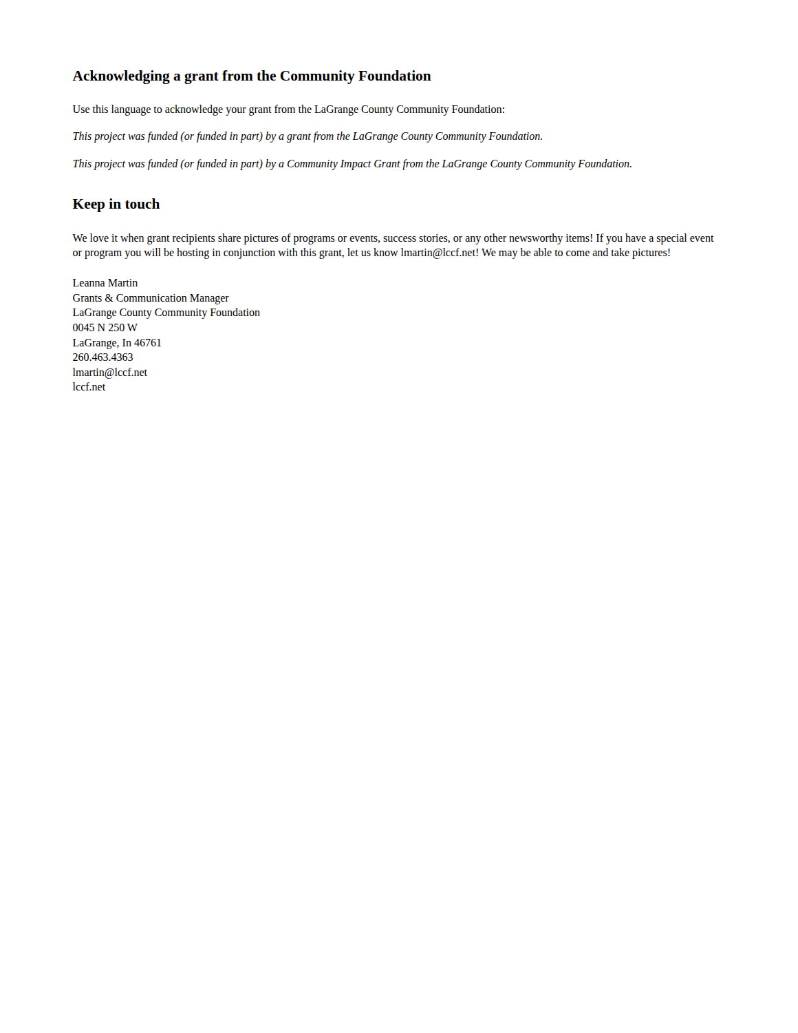Acknowledging a grant from the Community Foundation
Use this language to acknowledge your grant from the LaGrange County Community Foundation:
This project was funded (or funded in part) by a grant from the LaGrange County Community Foundation.
This project was funded (or funded in part) by a Community Impact Grant from the LaGrange County Community Foundation.
Keep in touch
We love it when grant recipients share pictures of programs or events, success stories, or any other newsworthy items! If you have a special event or program you will be hosting in conjunction with this grant, let us know lmartin@lccf.net! We may be able to come and take pictures!
Leanna Martin Grants & Communication Manager LaGrange County Community Foundation 0045 N 250 W LaGrange, In 46761 260.463.4363 lmartin@lccf.net lccf.net